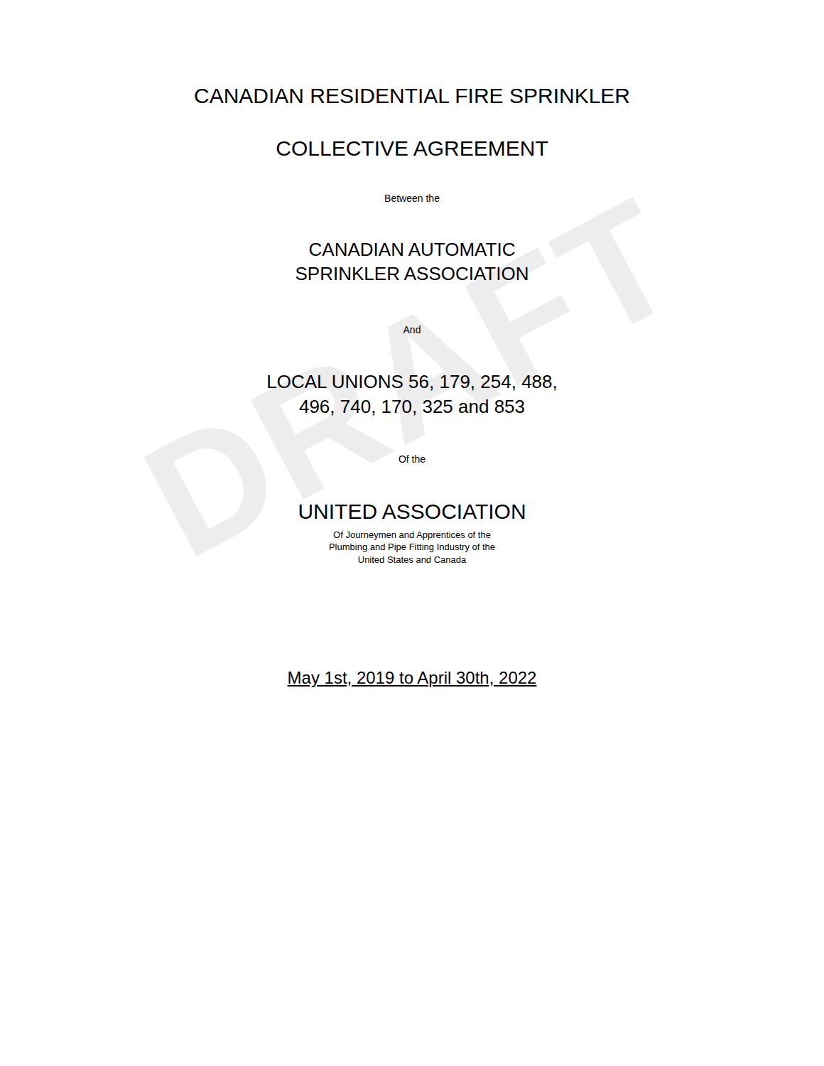DRAFT
CANADIAN RESIDENTIAL FIRE SPRINKLER
COLLECTIVE AGREEMENT
Between the
CANADIAN AUTOMATIC
SPRINKLER ASSOCIATION
And
LOCAL UNIONS 56, 179, 254, 488,
496, 740, 170, 325 and 853
Of the
UNITED ASSOCIATION
Of Journeymen and Apprentices of the
Plumbing and Pipe Fitting Industry of the
United States and Canada
May 1st, 2019 to April 30th, 2022